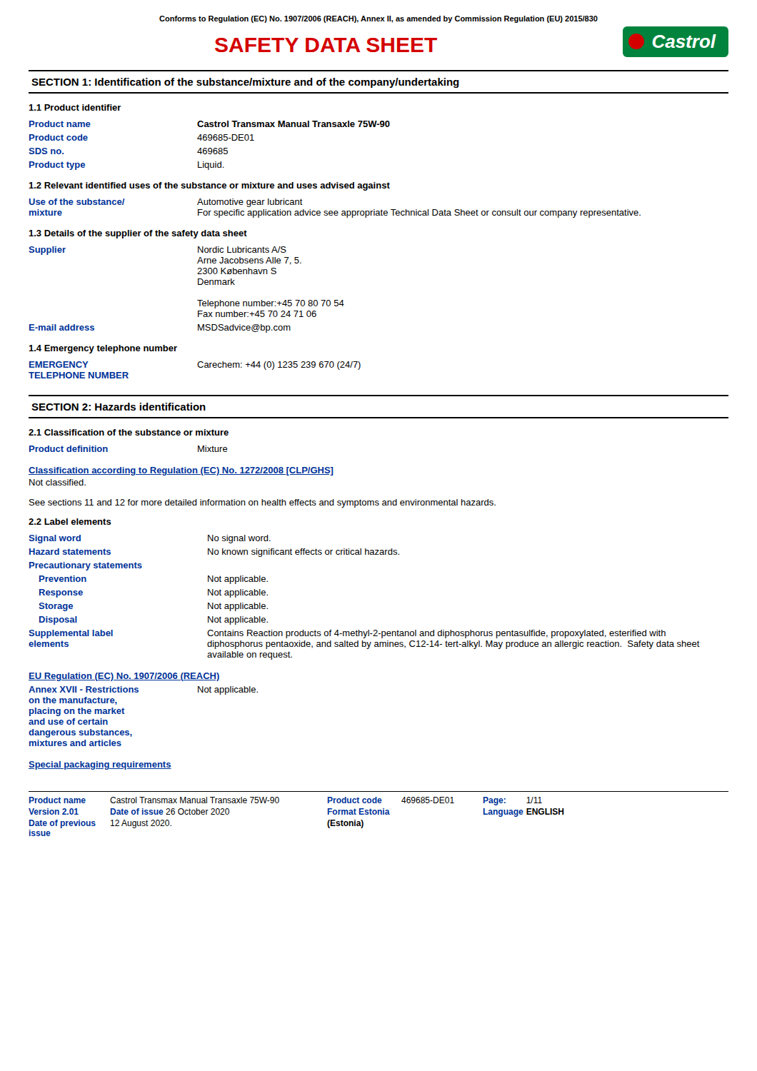Conforms to Regulation (EC) No. 1907/2006 (REACH), Annex II, as amended by Commission Regulation (EU) 2015/830
SAFETY DATA SHEET
Castrol
SECTION 1: Identification of the substance/mixture and of the company/undertaking
1.1 Product identifier
| Product name | Castrol Transmax Manual Transaxle 75W-90 |
| Product code | 469685-DE01 |
| SDS no. | 469685 |
| Product type | Liquid. |
1.2 Relevant identified uses of the substance or mixture and uses advised against
| Use of the substance/ mixture | Automotive gear lubricant For specific application advice see appropriate Technical Data Sheet or consult our company representative. |
1.3 Details of the supplier of the safety data sheet
| Supplier | Nordic Lubricants A/S Arne Jacobsens Alle 7, 5. 2300 København S Denmark Telephone number:+45 70 80 70 54 Fax number:+45 70 24 71 06 |
| E-mail address | MSDSadvice@bp.com |
1.4 Emergency telephone number
| EMERGENCY TELEPHONE NUMBER | Carechem: +44 (0) 1235 239 670 (24/7) |
SECTION 2: Hazards identification
2.1 Classification of the substance or mixture
| Product definition | Mixture |
Classification according to Regulation (EC) No. 1272/2008 [CLP/GHS]
Not classified.
See sections 11 and 12 for more detailed information on health effects and symptoms and environmental hazards.
2.2 Label elements
| Signal word | No signal word. |
| Hazard statements | No known significant effects or critical hazards. |
| Precautionary statements | |
| Prevention | Not applicable. |
| Response | Not applicable. |
| Storage | Not applicable. |
| Disposal | Not applicable. |
| Supplemental label elements | Contains Reaction products of 4-methyl-2-pentanol and diphosphorus pentasulfide, propoxylated, esterified with diphosphorus pentaoxide, and salted by amines, C12-14- tert-alkyl. May produce an allergic reaction. Safety data sheet available on request. |
EU Regulation (EC) No. 1907/2006 (REACH)
| Annex XVII - Restrictions on the manufacture, placing on the market and use of certain dangerous substances, mixtures and articles | Not applicable. |
Special packaging requirements
| Product name | Castrol Transmax Manual Transaxle 75W-90 | Product code | 469685-DE01 | Page: | 1/11 |
| Version 2.01 | Date of issue 26 October 2020 | Format Estonia | | Language | ENGLISH |
| Date of previous issue | 12 August 2020. | (Estonia) | | | |